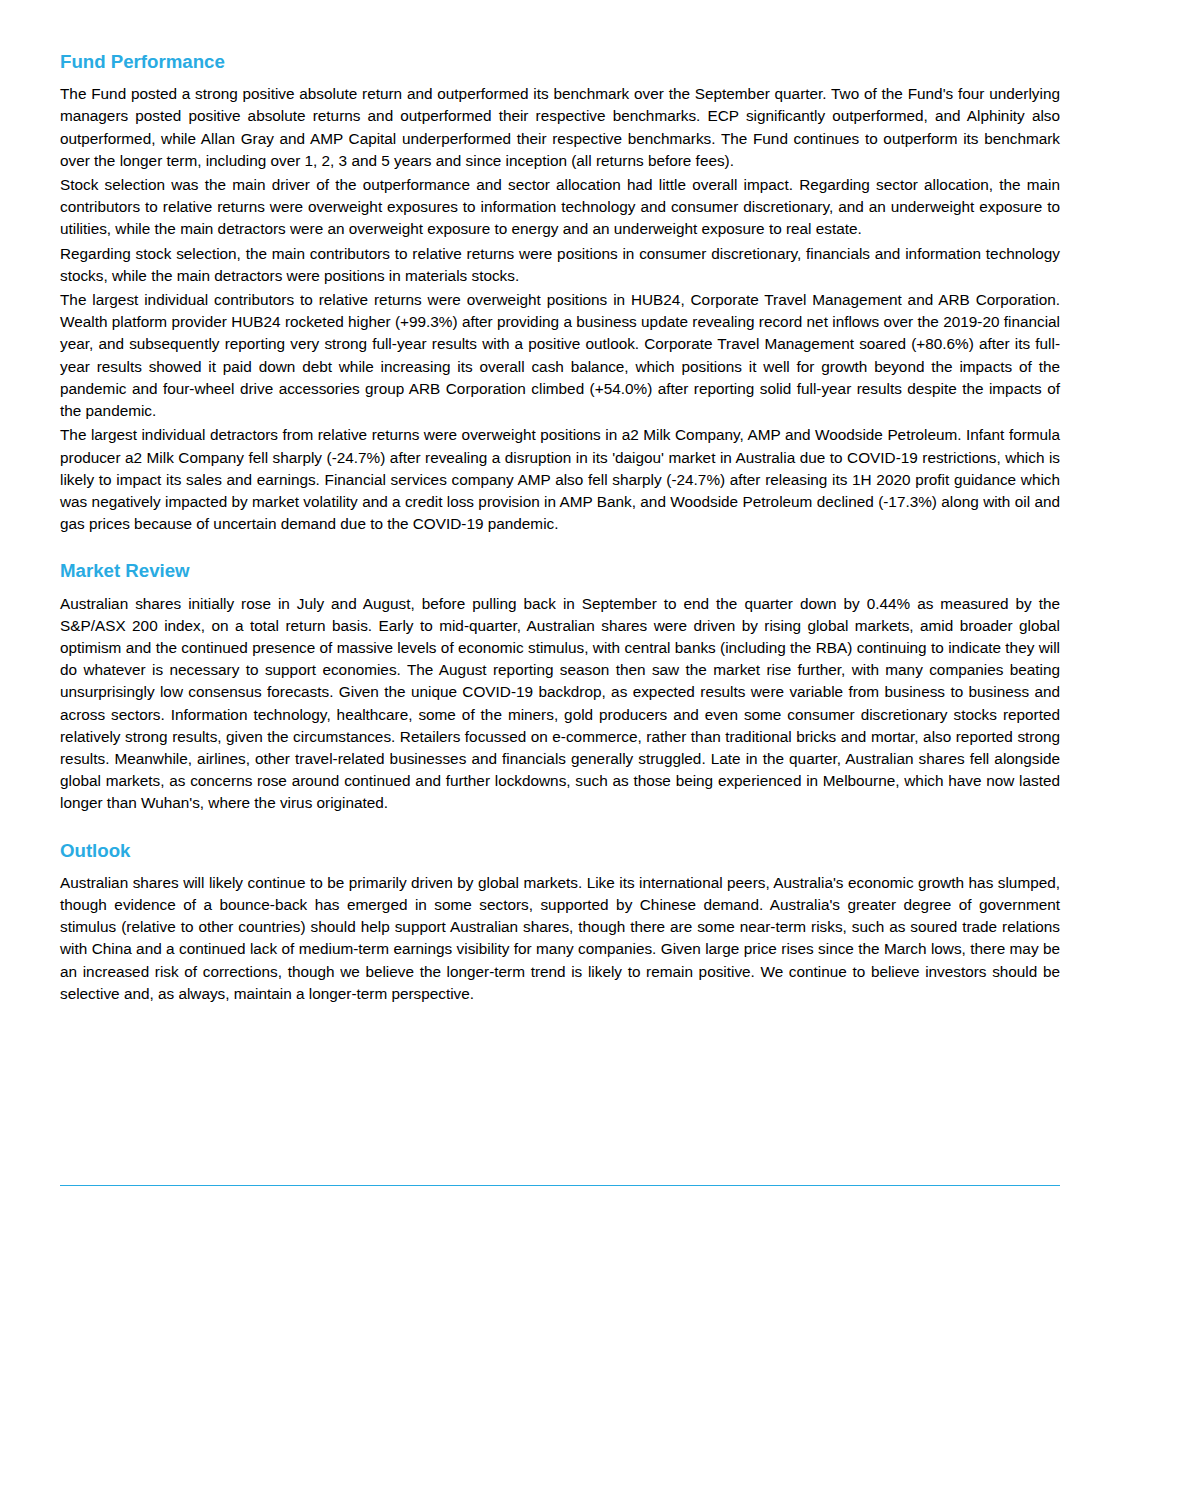Fund Performance
The Fund posted a strong positive absolute return and outperformed its benchmark over the September quarter. Two of the Fund's four underlying managers posted positive absolute returns and outperformed their respective benchmarks. ECP significantly outperformed, and Alphinity also outperformed, while Allan Gray and AMP Capital underperformed their respective benchmarks. The Fund continues to outperform its benchmark over the longer term, including over 1, 2, 3 and 5 years and since inception (all returns before fees).
Stock selection was the main driver of the outperformance and sector allocation had little overall impact. Regarding sector allocation, the main contributors to relative returns were overweight exposures to information technology and consumer discretionary, and an underweight exposure to utilities, while the main detractors were an overweight exposure to energy and an underweight exposure to real estate.
Regarding stock selection, the main contributors to relative returns were positions in consumer discretionary, financials and information technology stocks, while the main detractors were positions in materials stocks.
The largest individual contributors to relative returns were overweight positions in HUB24, Corporate Travel Management and ARB Corporation. Wealth platform provider HUB24 rocketed higher (+99.3%) after providing a business update revealing record net inflows over the 2019-20 financial year, and subsequently reporting very strong full-year results with a positive outlook. Corporate Travel Management soared (+80.6%) after its full-year results showed it paid down debt while increasing its overall cash balance, which positions it well for growth beyond the impacts of the pandemic and four-wheel drive accessories group ARB Corporation climbed (+54.0%) after reporting solid full-year results despite the impacts of the pandemic.
The largest individual detractors from relative returns were overweight positions in a2 Milk Company, AMP and Woodside Petroleum. Infant formula producer a2 Milk Company fell sharply (-24.7%) after revealing a disruption in its 'daigou' market in Australia due to COVID-19 restrictions, which is likely to impact its sales and earnings. Financial services company AMP also fell sharply (-24.7%) after releasing its 1H 2020 profit guidance which was negatively impacted by market volatility and a credit loss provision in AMP Bank, and Woodside Petroleum declined (-17.3%) along with oil and gas prices because of uncertain demand due to the COVID-19 pandemic.
Market Review
Australian shares initially rose in July and August, before pulling back in September to end the quarter down by 0.44% as measured by the S&P/ASX 200 index, on a total return basis. Early to mid-quarter, Australian shares were driven by rising global markets, amid broader global optimism and the continued presence of massive levels of economic stimulus, with central banks (including the RBA) continuing to indicate they will do whatever is necessary to support economies. The August reporting season then saw the market rise further, with many companies beating unsurprisingly low consensus forecasts. Given the unique COVID-19 backdrop, as expected results were variable from business to business and across sectors. Information technology, healthcare, some of the miners, gold producers and even some consumer discretionary stocks reported relatively strong results, given the circumstances. Retailers focussed on e-commerce, rather than traditional bricks and mortar, also reported strong results. Meanwhile, airlines, other travel-related businesses and financials generally struggled. Late in the quarter, Australian shares fell alongside global markets, as concerns rose around continued and further lockdowns, such as those being experienced in Melbourne, which have now lasted longer than Wuhan's, where the virus originated.
Outlook
Australian shares will likely continue to be primarily driven by global markets. Like its international peers, Australia's economic growth has slumped, though evidence of a bounce-back has emerged in some sectors, supported by Chinese demand. Australia's greater degree of government stimulus (relative to other countries) should help support Australian shares, though there are some near-term risks, such as soured trade relations with China and a continued lack of medium-term earnings visibility for many companies. Given large price rises since the March lows, there may be an increased risk of corrections, though we believe the longer-term trend is likely to remain positive. We continue to believe investors should be selective and, as always, maintain a longer-term perspective.